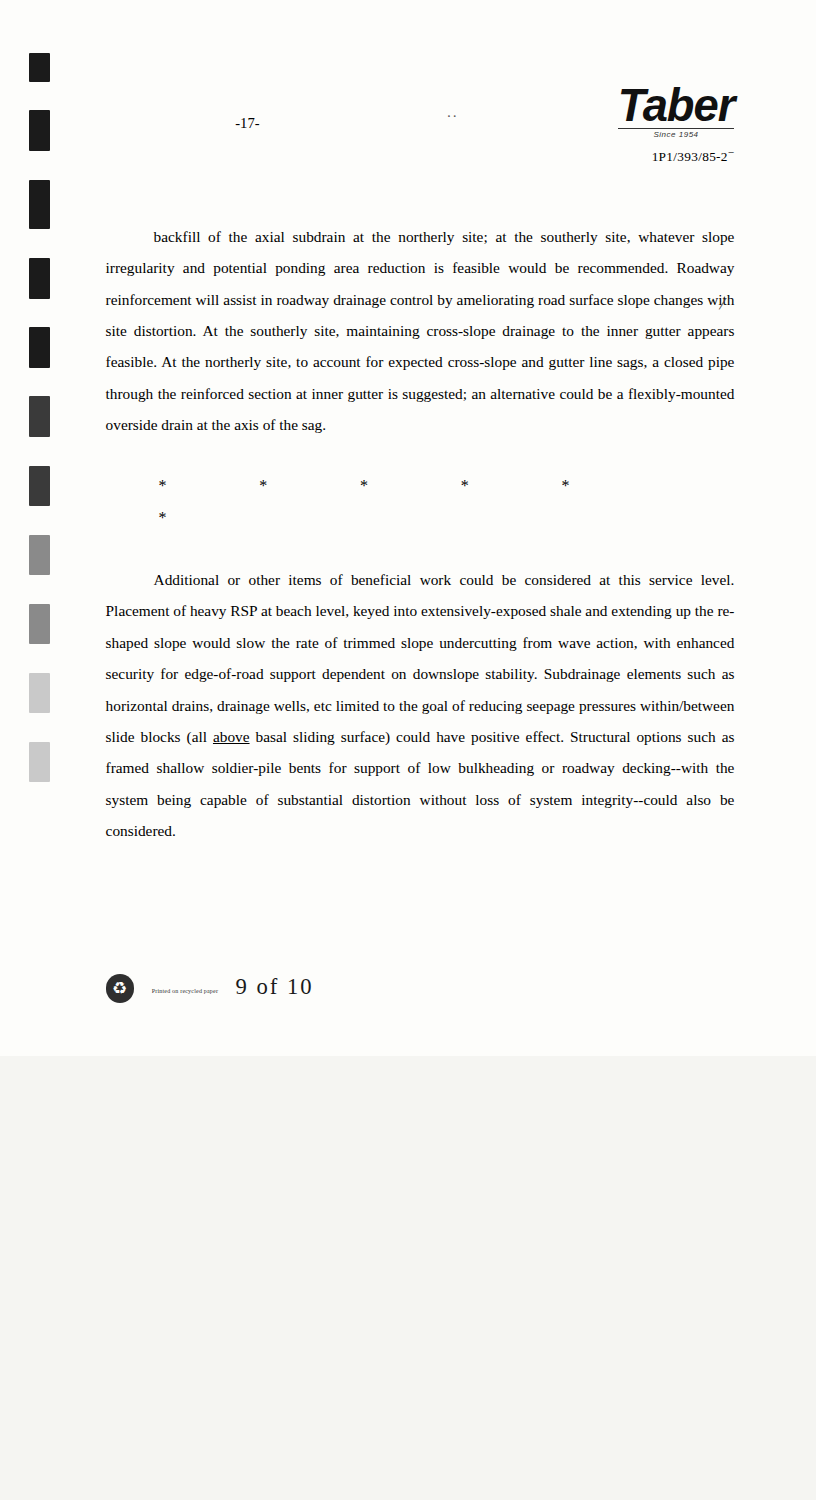-17-
··
Taber
Since 1954
1P1/393/85-2−
backfill of the axial subdrain at the northerly site; at the southerly site, whatever slope irregularity and potential ponding area reduction is feasible would be recommended. Roadway reinforcement will assist in roadway drainage control by ameliorating road surface slope changes with site distortion. At the southerly site, maintaining cross-slope drainage to the inner gutter appears feasible. At the northerly site, to account for expected cross-slope and gutter line sags, a closed pipe through the reinforced section at inner gutter is suggested; an alternative could be a flexibly-mounted overside drain at the axis of the sag.
******
Additional or other items of beneficial work could be considered at this service level. Placement of heavy RSP at beach level, keyed into extensively-exposed shale and extending up the re-shaped slope would slow the rate of trimmed slope undercutting from wave action, with enhanced security for edge-of-road support dependent on downslope stability. Subdrainage elements such as horizontal drains, drainage wells, etc limited to the goal of reducing seepage pressures within/between slide blocks (all above basal sliding surface) could have positive effect. Structural options such as framed shallow soldier-pile bents for support of low bulkheading or roadway decking--with the system being capable of substantial distortion without loss of system integrity--could also be considered.
/
Printed on recycled paper 9 of 10